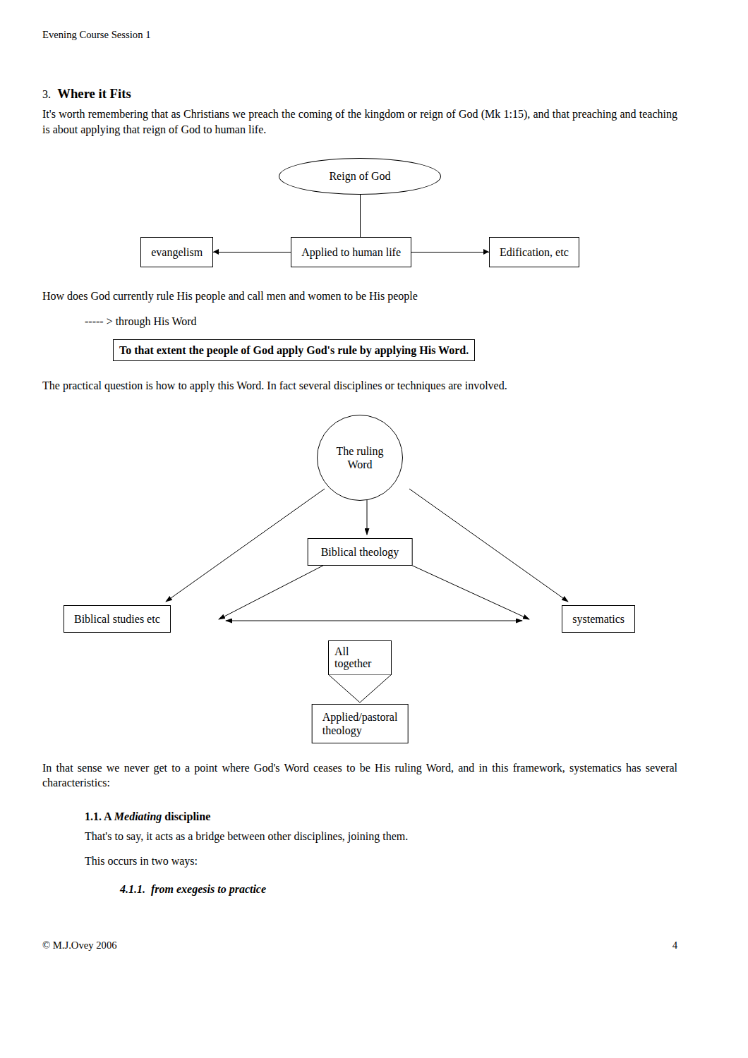Evening Course Session 1
3. Where it Fits
It's worth remembering that as Christians we preach the coming of the kingdom or reign of God (Mk 1:15), and that preaching and teaching is about applying that reign of God to human life.
Reign of God
evangelism
Applied to human life
Edification, etc
How does God currently rule His people and call men and women to be His people
----- > through His Word
To that extent the people of God apply God's rule by applying His Word.
The practical question is how to apply this Word. In fact several disciplines or techniques are involved.
The ruling
Word
Biblical theology
Biblical studies etc
systematics
All
together
Applied/pastoral
theology
In that sense we never get to a point where God's Word ceases to be His ruling Word, and in this framework, systematics has several characteristics:
1.1. A Mediating discipline
That's to say, it acts as a bridge between other disciplines, joining them.
This occurs in two ways:
4.1.1. from exegesis to practice
© M.J.Ovey 2006 4